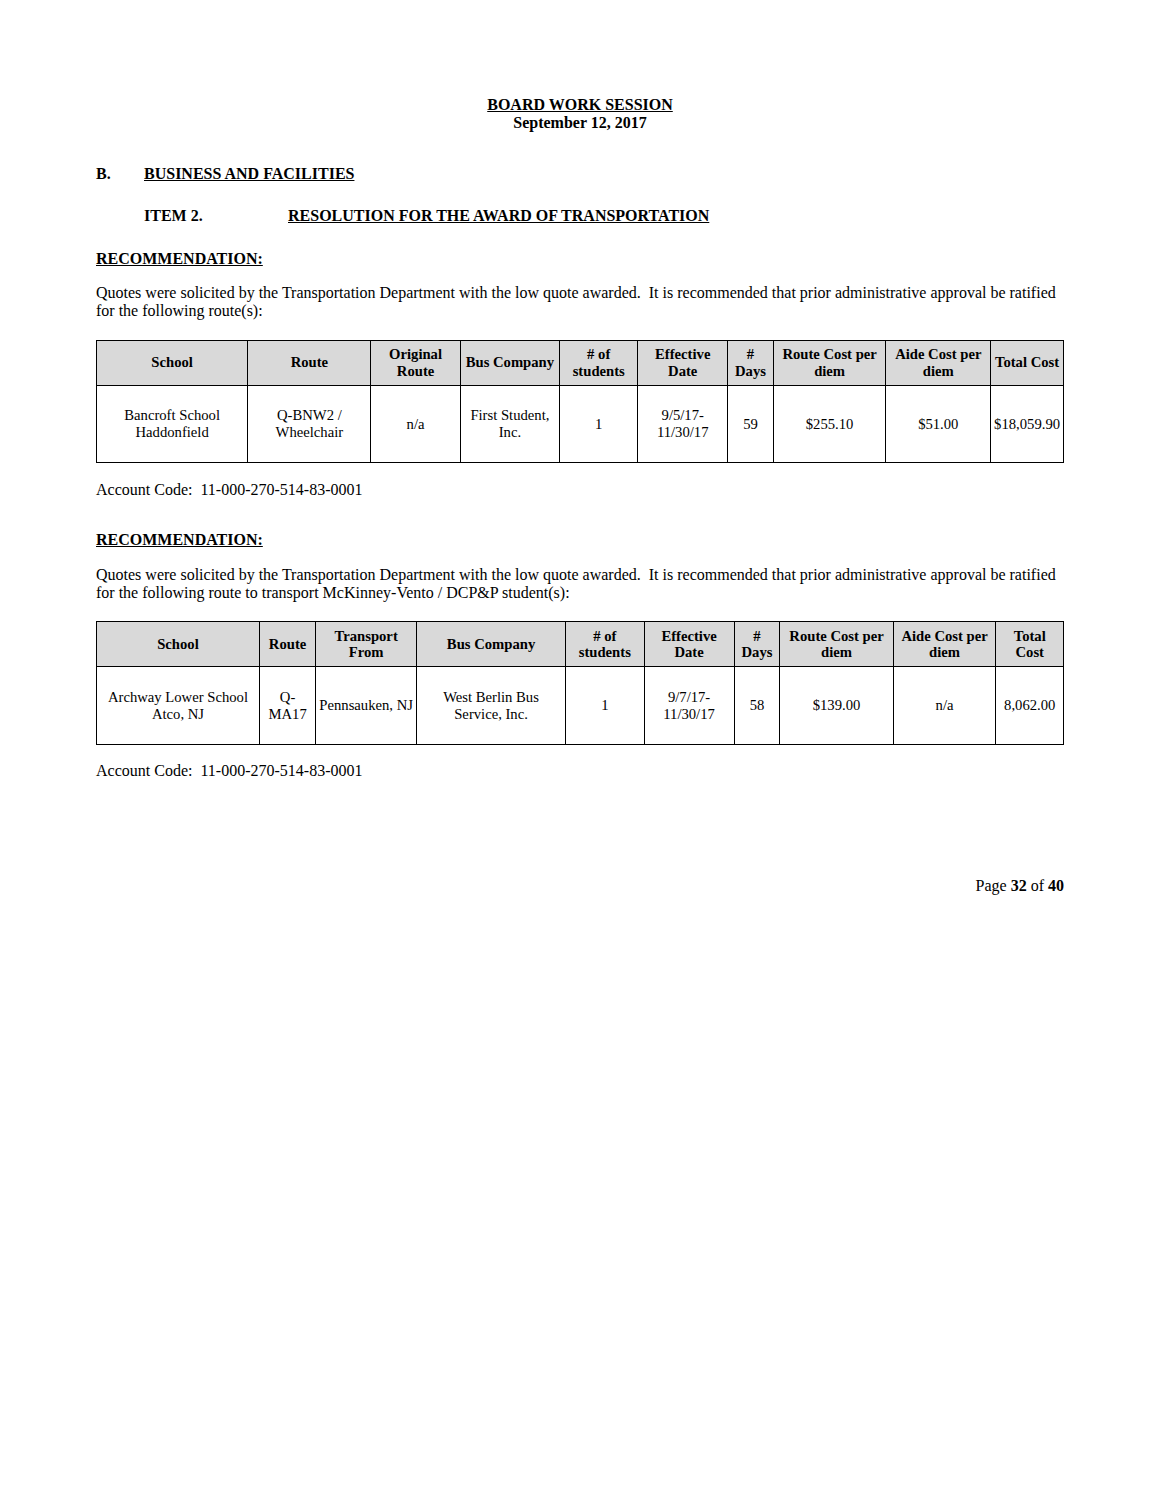BOARD WORK SESSION
September 12, 2017
B. BUSINESS AND FACILITIES
ITEM 2. RESOLUTION FOR THE AWARD OF TRANSPORTATION
RECOMMENDATION:
Quotes were solicited by the Transportation Department with the low quote awarded. It is recommended that prior administrative approval be ratified for the following route(s):
| School | Route | Original Route | Bus Company | # of students | Effective Date | # Days | Route Cost per diem | Aide Cost per diem | Total Cost |
| --- | --- | --- | --- | --- | --- | --- | --- | --- | --- |
| Bancroft School Haddonfield | Q-BNW2 / Wheelchair | n/a | First Student, Inc. | 1 | 9/5/17-11/30/17 | 59 | $255.10 | $51.00 | $18,059.90 |
Account Code: 11-000-270-514-83-0001
RECOMMENDATION:
Quotes were solicited by the Transportation Department with the low quote awarded. It is recommended that prior administrative approval be ratified for the following route to transport McKinney-Vento / DCP&P student(s):
| School | Route | Transport From | Bus Company | # of students | Effective Date | # Days | Route Cost per diem | Aide Cost per diem | Total Cost |
| --- | --- | --- | --- | --- | --- | --- | --- | --- | --- |
| Archway Lower School Atco, NJ | Q-MA17 | Pennsauken, NJ | West Berlin Bus Service, Inc. | 1 | 9/7/17-11/30/17 | 58 | $139.00 | n/a | 8,062.00 |
Account Code: 11-000-270-514-83-0001
Page 32 of 40